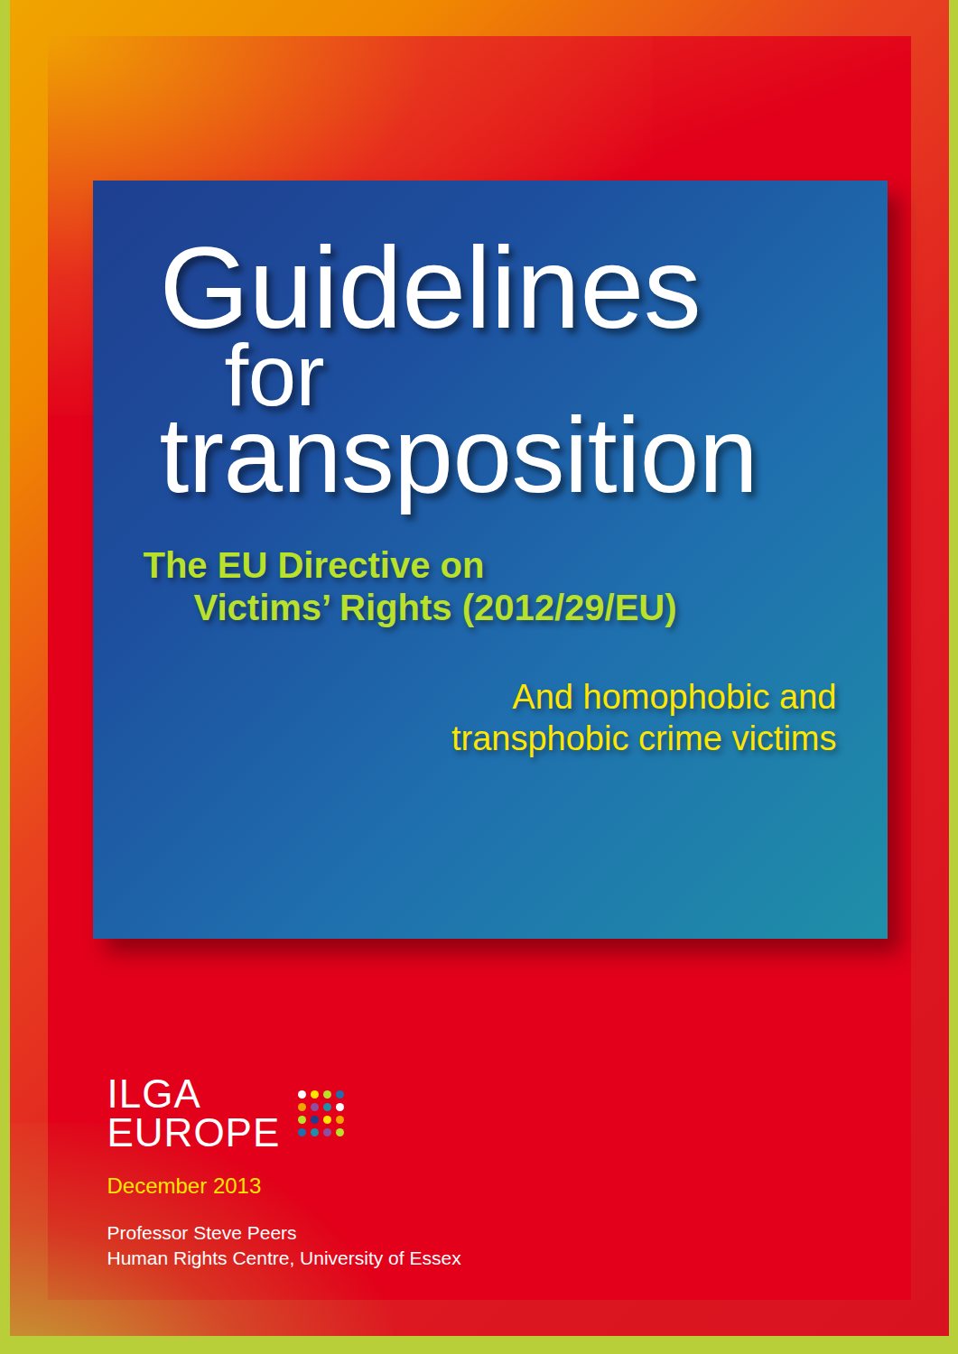Guidelines for transposition
The EU Directive on Victims’ Rights (2012/29/EU)
And homophobic and
transphobic crime victims
ILGA
EUROPE
December 2013
Professor Steve Peers
Human Rights Centre, University of Essex